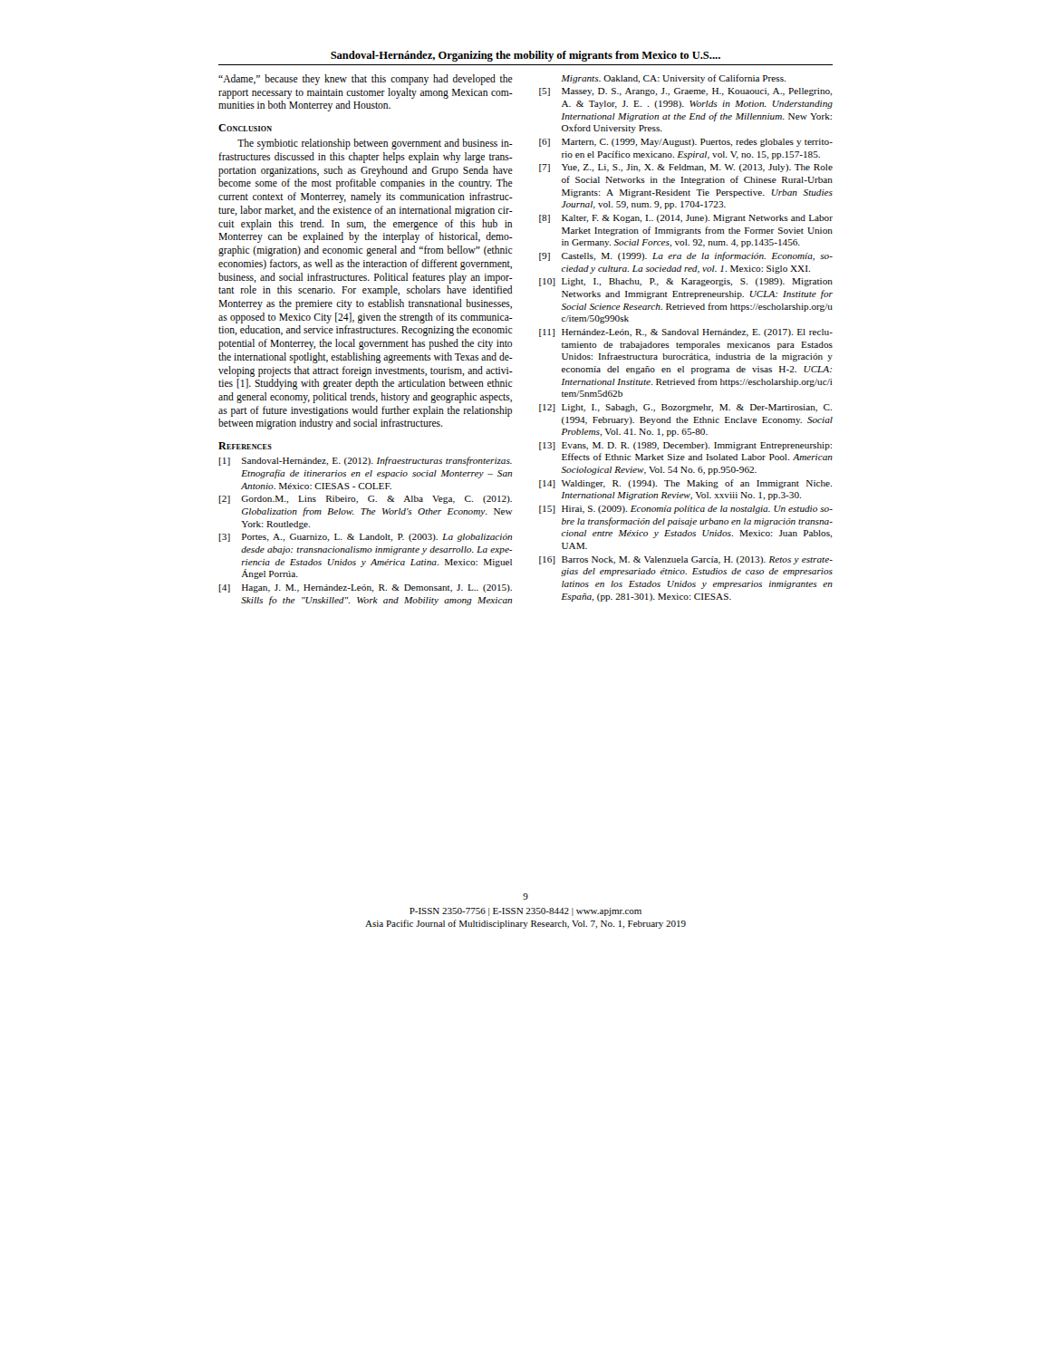Sandoval-Hernández, Organizing the mobility of migrants from Mexico to U.S....
“Adame,” because they knew that this company had developed the rapport necessary to maintain customer loyalty among Mexican communities in both Monterrey and Houston.
Conclusion
The symbiotic relationship between government and business infrastructures discussed in this chapter helps explain why large transportation organizations, such as Greyhound and Grupo Senda have become some of the most profitable companies in the country. The current context of Monterrey, namely its communication infrastructure, labor market, and the existence of an international migration circuit explain this trend. In sum, the emergence of this hub in Monterrey can be explained by the interplay of historical, demographic (migration) and economic general and “from bellow” (ethnic economies) factors, as well as the interaction of different government, business, and social infrastructures. Political features play an important role in this scenario. For example, scholars have identified Monterrey as the premiere city to establish transnational businesses, as opposed to Mexico City [24], given the strength of its communication, education, and service infrastructures. Recognizing the economic potential of Monterrey, the local government has pushed the city into the international spotlight, establishing agreements with Texas and developing projects that attract foreign investments, tourism, and activities [1]. Studdying with greater depth the articulation between ethnic and general economy, political trends, history and geographic aspects, as part of future investigations would further explain the relationship between migration industry and social infrastructures.
References
[1] Sandoval-Hernández, E. (2012). Infraestructuras transfronterizas. Etnografía de itinerarios en el espacio social Monterrey – San Antonio. México: CIESAS - COLEF.
[2] Gordon.M., Lins Ribeiro, G. & Alba Vega, C. (2012). Globalization from Below. The World's Other Economy. New York: Routledge.
[3] Portes, A., Guarnizo, L. & Landolt, P. (2003). La globalización desde abajo: transnacionalismo inmigrante y desarrollo. La experiencia de Estados Unidos y América Latina. Mexico: Miguel Ángel Porrúa.
[4] Hagan, J. M., Hernández-León, R. & Demonsant, J. L.. (2015). Skills fo the "Unskilled". Work and Mobility among Mexican Migrants. Oakland, CA: University of California Press.
[5] Massey, D. S., Arango, J., Graeme, H., Kouaouci, A., Pellegrino, A. & Taylor, J. E. . (1998). Worlds in Motion. Understanding International Migration at the End of the Millennium. New York: Oxford University Press.
[6] Martern, C. (1999, May/August). Puertos, redes globales y territorio en el Pacífico mexicano. Espiral, vol. V, no. 15, pp.157-185.
[7] Yue, Z., Li, S., Jin, X. & Feldman, M. W. (2013, July). The Role of Social Networks in the Integration of Chinese Rural-Urban Migrants: A Migrant-Resident Tie Perspective. Urban Studies Journal, vol. 59, num. 9, pp. 1704-1723.
[8] Kalter, F. & Kogan, I.. (2014, June). Migrant Networks and Labor Market Integration of Immigrants from the Former Soviet Union in Germany. Social Forces, vol. 92, num. 4, pp.1435-1456.
[9] Castells, M. (1999). La era de la información. Economía, sociedad y cultura. La sociedad red, vol. 1. Mexico: Siglo XXI.
[10] Light, I., Bhachu, P., & Karageorgis, S. (1989). Migration Networks and Immigrant Entrepreneurship. UCLA: Institute for Social Science Research. Retrieved from https://escholarship.org/uc/item/50g990sk
[11] Hernández-León, R., & Sandoval Hernández, E. (2017). El reclutamiento de trabajadores temporales mexicanos para Estados Unidos: Infraestructura burocrática, industria de la migración y economía del engaño en el programa de visas H-2. UCLA: International Institute. Retrieved from https://escholarship.org/uc/item/5nm5d62b
[12] Light, I., Sabagh, G., Bozorgmehr, M. & Der-Martirosian, C. (1994, February). Beyond the Ethnic Enclave Economy. Social Problems, Vol. 41. No. 1, pp. 65-80.
[13] Evans, M. D. R. (1989, December). Immigrant Entrepreneurship: Effects of Ethnic Market Size and Isolated Labor Pool. American Sociological Review, Vol. 54 No. 6, pp.950-962.
[14] Waldinger, R. (1994). The Making of an Immigrant Niche. International Migration Review, Vol. xxviii No. 1, pp.3-30.
[15] Hirai, S. (2009). Economía política de la nostalgia. Un estudio sobre la transformación del paisaje urbano en la migración transnacional entre México y Estados Unidos. Mexico: Juan Pablos, UAM.
[16] Barros Nock, M. & Valenzuela García, H. (2013). Retos y estrategias del empresariado étnico. Estudios de caso de empresarios latinos en los Estados Unidos y empresarios inmigrantes en España, (pp. 281-301). Mexico: CIESAS.
9
P-ISSN 2350-7756 | E-ISSN 2350-8442 | www.apjmr.com
Asia Pacific Journal of Multidisciplinary Research, Vol. 7, No. 1, February 2019